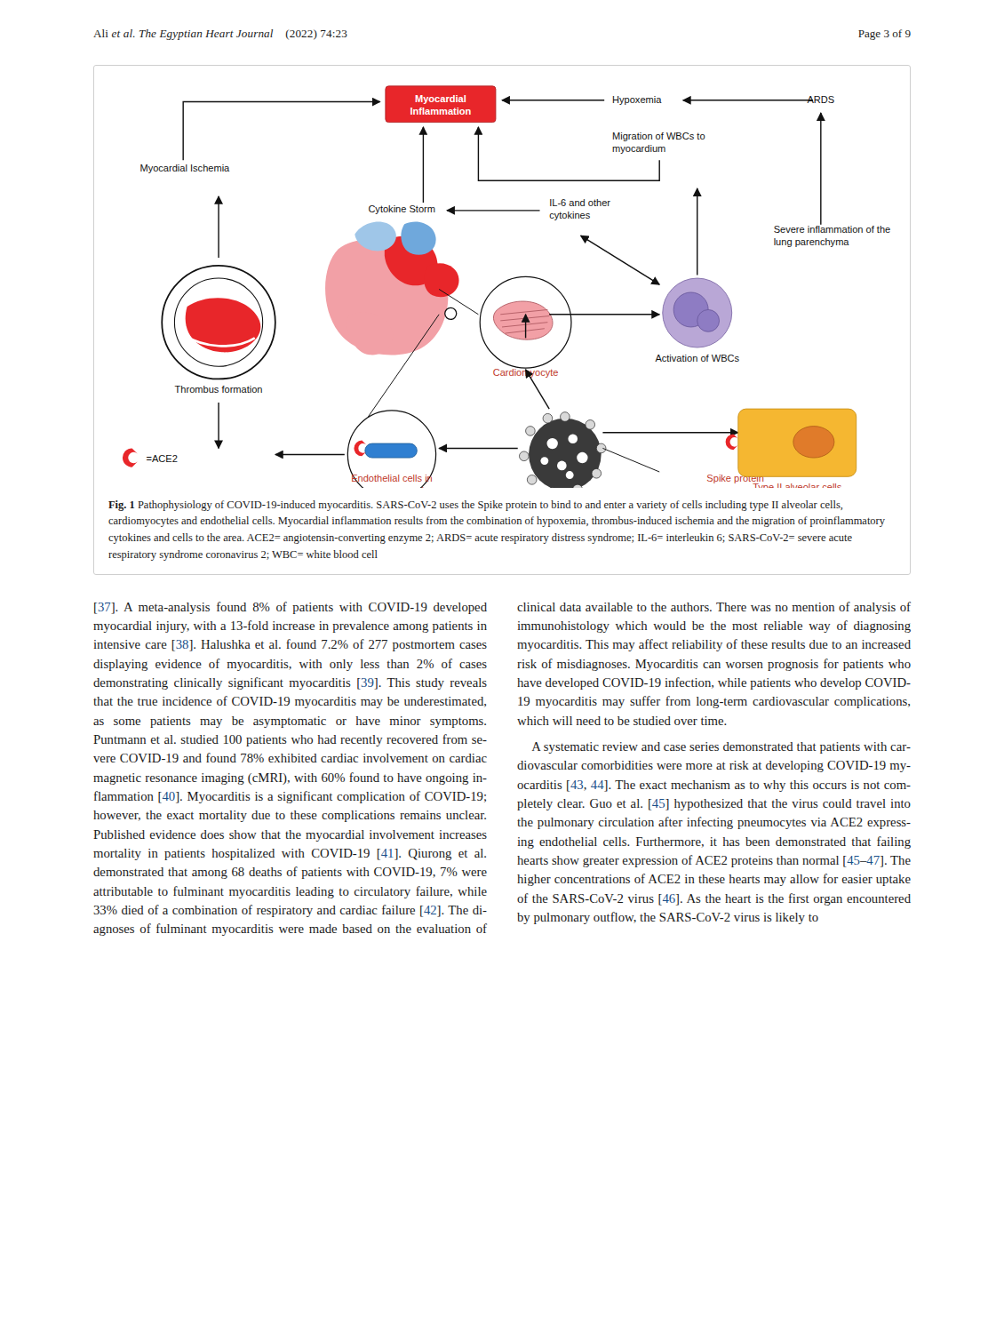Ali et al. The Egyptian Heart Journal (2022) 74:23
Page 3 of 9
Myocardial Inflammation Hypoxemia ARDS Migration of WBCs to myocardium Myocardial Ischemia Cytokine Storm IL-6 and other cytokines Severe inflammation of the lung parenchyma Thrombus formation Cardiomyocyte Activation of WBCs Endothelial cells in coronary vessels SARS-CoV-2 Spike protein Type II alveolar cells =ACE2
Fig. 1 Pathophysiology of COVID-19-induced myocarditis. SARS-CoV-2 uses the Spike protein to bind to and enter a variety of cells including type II alveolar cells, cardiomyocytes and endothelial cells. Myocardial inflammation results from the combination of hypoxemia, thrombus-induced ischemia and the migration of proinflammatory cytokines and cells to the area. ACE2= angiotensin-converting enzyme 2; ARDS= acute respiratory distress syndrome; IL-6= interleukin 6; SARS-CoV-2= severe acute respiratory syndrome coronavirus 2; WBC= white blood cell
[37]. A meta-analysis found 8% of patients with COVID-19 developed myocardial injury, with a 13-fold increase in prevalence among patients in intensive care [38]. Halushka et al. found 7.2% of 277 postmortem cases displaying evidence of myocarditis, with only less than 2% of cases demonstrating clinically significant myocarditis [39]. This study reveals that the true incidence of COVID-19 myocarditis may be underestimated, as some patients may be asymptomatic or have minor symptoms. Puntmann et al. studied 100 patients who had recently recovered from severe COVID-19 and found 78% exhibited cardiac involvement on cardiac magnetic resonance imaging (cMRI), with 60% found to have ongoing inflammation [40]. Myocarditis is a significant complication of COVID-19; however, the exact mortality due to these complications remains unclear. Published evidence does show that the myocardial involvement increases mortality in patients hospitalized with COVID-19 [41]. Qiurong et al. demonstrated that among 68 deaths of patients with COVID-19, 7% were attributable to fulminant myocarditis leading to circulatory failure, while 33% died of a combination of respiratory and cardiac failure [42]. The diagnoses of fulminant myocarditis were made based on the evaluation of clinical data available to the authors. There was no mention of analysis of immunohistology which would be the most reliable way of diagnosing myocarditis. This may affect reliability of these results due to an increased risk of misdiagnoses. Myocarditis can worsen prognosis for patients who have developed COVID-19 infection, while patients who develop COVID-19 myocarditis may suffer from long-term cardiovascular complications, which will need to be studied over time.
A systematic review and case series demonstrated that patients with cardiovascular comorbidities were more at risk at developing COVID-19 myocarditis [43, 44]. The exact mechanism as to why this occurs is not completely clear. Guo et al. [45] hypothesized that the virus could travel into the pulmonary circulation after infecting pneumocytes via ACE2 expressing endothelial cells. Furthermore, it has been demonstrated that failing hearts show greater expression of ACE2 proteins than normal [45–47]. The higher concentrations of ACE2 in these hearts may allow for easier uptake of the SARS-CoV-2 virus [46]. As the heart is the first organ encountered by pulmonary outflow, the SARS-CoV-2 virus is likely to